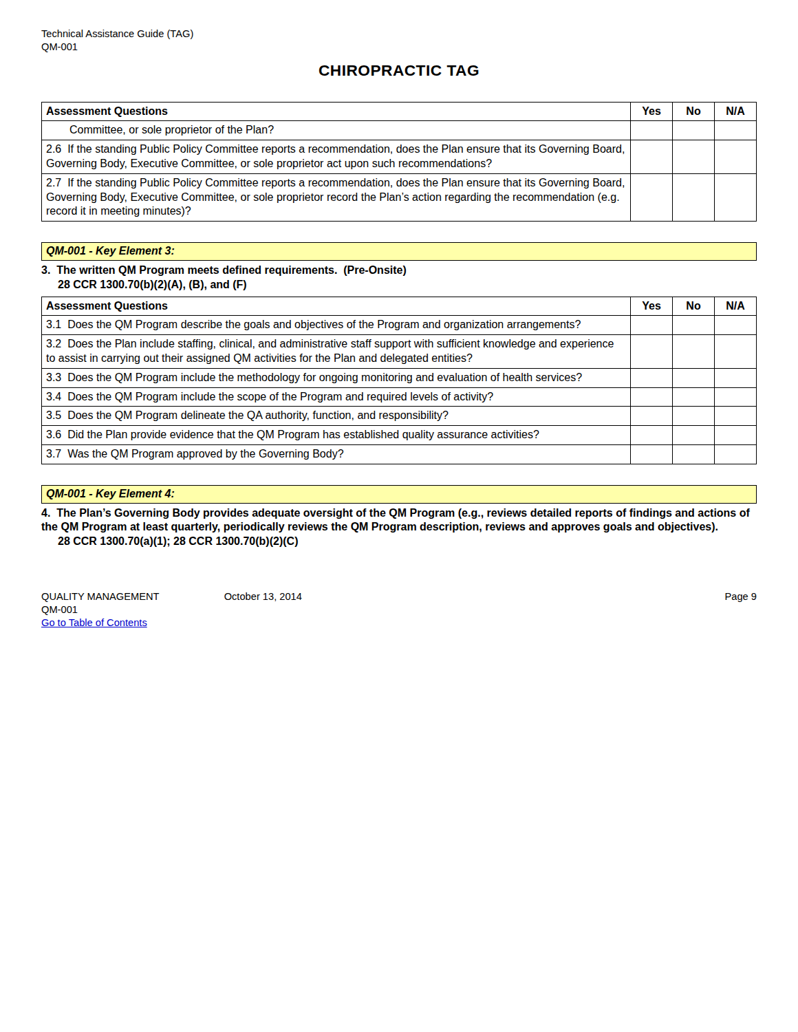Technical Assistance Guide (TAG)
QM-001
CHIROPRACTIC TAG
| Assessment Questions | Yes | No | N/A |
| --- | --- | --- | --- |
| Committee, or sole proprietor of the Plan? | | | |
| 2.6 If the standing Public Policy Committee reports a recommendation, does the Plan ensure that its Governing Board, Governing Body, Executive Committee, or sole proprietor act upon such recommendations? | | | |
| 2.7 If the standing Public Policy Committee reports a recommendation, does the Plan ensure that its Governing Board, Governing Body, Executive Committee, or sole proprietor record the Plan’s action regarding the recommendation (e.g. record it in meeting minutes)? | | | |
QM-001 - Key Element 3:
3. The written QM Program meets defined requirements. (Pre-Onsite) 28 CCR 1300.70(b)(2)(A), (B), and (F)
| Assessment Questions | Yes | No | N/A |
| --- | --- | --- | --- |
| 3.1 Does the QM Program describe the goals and objectives of the Program and organization arrangements? | | | |
| 3.2 Does the Plan include staffing, clinical, and administrative staff support with sufficient knowledge and experience to assist in carrying out their assigned QM activities for the Plan and delegated entities? | | | |
| 3.3 Does the QM Program include the methodology for ongoing monitoring and evaluation of health services? | | | |
| 3.4 Does the QM Program include the scope of the Program and required levels of activity? | | | |
| 3.5 Does the QM Program delineate the QA authority, function, and responsibility? | | | |
| 3.6 Did the Plan provide evidence that the QM Program has established quality assurance activities? | | | |
| 3.7 Was the QM Program approved by the Governing Body? | | | |
QM-001 - Key Element 4:
4. The Plan’s Governing Body provides adequate oversight of the QM Program (e.g., reviews detailed reports of findings and actions of the QM Program at least quarterly, periodically reviews the QM Program description, reviews and approves goals and objectives). 28 CCR 1300.70(a)(1); 28 CCR 1300.70(b)(2)(C)
QUALITY MANAGEMENT October 13, 2014 Page 9
QM-001
Go to Table of Contents